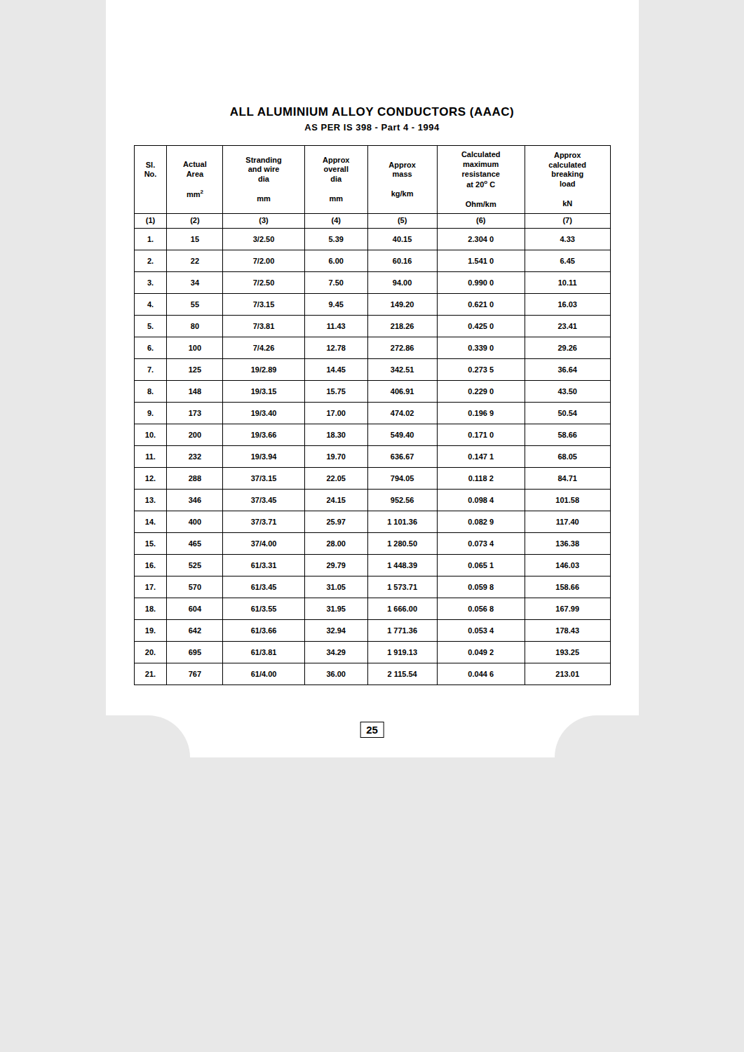ALL ALUMINIUM ALLOY CONDUCTORS (AAAC)
AS PER IS 398 - Part 4 - 1994
| Sl. No. | Actual Area mm 2 | Stranding and wire dia mm | Approx overall dia mm | Approx mass kg/km | Calculated maximum resistance at 20 o C Ohm/km | Approx calculated breaking load kN |
| --- | --- | --- | --- | --- | --- | --- |
| (1) | (2) | (3) | (4) | (5) | (6) | (7) |
| 1. | 15 | 3/2.50 | 5.39 | 40.15 | 2.304 0 | 4.33 |
| 2. | 22 | 7/2.00 | 6.00 | 60.16 | 1.541 0 | 6.45 |
| 3. | 34 | 7/2.50 | 7.50 | 94.00 | 0.990 0 | 10.11 |
| 4. | 55 | 7/3.15 | 9.45 | 149.20 | 0.621 0 | 16.03 |
| 5. | 80 | 7/3.81 | 11.43 | 218.26 | 0.425 0 | 23.41 |
| 6. | 100 | 7/4.26 | 12.78 | 272.86 | 0.339 0 | 29.26 |
| 7. | 125 | 19/2.89 | 14.45 | 342.51 | 0.273 5 | 36.64 |
| 8. | 148 | 19/3.15 | 15.75 | 406.91 | 0.229 0 | 43.50 |
| 9. | 173 | 19/3.40 | 17.00 | 474.02 | 0.196 9 | 50.54 |
| 10. | 200 | 19/3.66 | 18.30 | 549.40 | 0.171 0 | 58.66 |
| 11. | 232 | 19/3.94 | 19.70 | 636.67 | 0.147 1 | 68.05 |
| 12. | 288 | 37/3.15 | 22.05 | 794.05 | 0.118 2 | 84.71 |
| 13. | 346 | 37/3.45 | 24.15 | 952.56 | 0.098 4 | 101.58 |
| 14. | 400 | 37/3.71 | 25.97 | 1 101.36 | 0.082 9 | 117.40 |
| 15. | 465 | 37/4.00 | 28.00 | 1 280.50 | 0.073 4 | 136.38 |
| 16. | 525 | 61/3.31 | 29.79 | 1 448.39 | 0.065 1 | 146.03 |
| 17. | 570 | 61/3.45 | 31.05 | 1 573.71 | 0.059 8 | 158.66 |
| 18. | 604 | 61/3.55 | 31.95 | 1 666.00 | 0.056 8 | 167.99 |
| 19. | 642 | 61/3.66 | 32.94 | 1 771.36 | 0.053 4 | 178.43 |
| 20. | 695 | 61/3.81 | 34.29 | 1 919.13 | 0.049 2 | 193.25 |
| 21. | 767 | 61/4.00 | 36.00 | 2 115.54 | 0.044 6 | 213.01 |
25